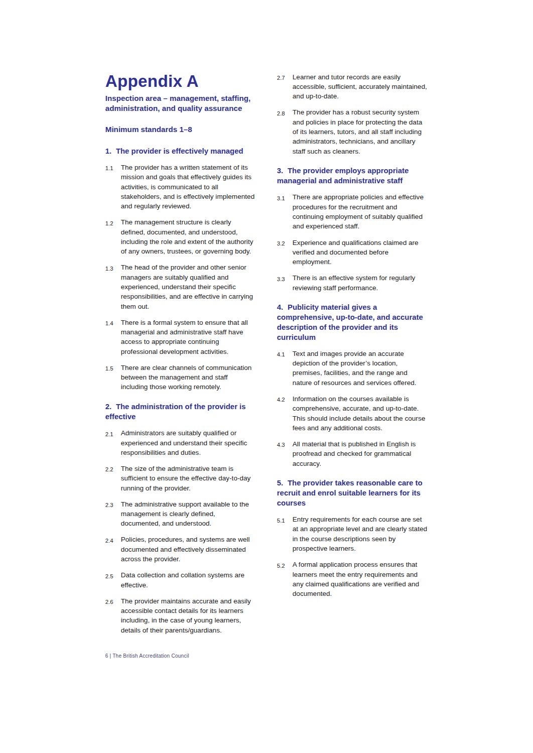Appendix A
Inspection area – management, staffing,
administration, and quality assurance
Minimum standards 1–8
1. The provider is effectively managed
1.1
The provider has a written statement of its mission and goals that effectively guides its activities, is communicated to all stakeholders, and is effectively implemented and regularly reviewed.
1.2
The management structure is clearly defined, documented, and understood, including the role and extent of the authority of any owners, trustees, or governing body.
1.3
The head of the provider and other senior managers are suitably qualified and experienced, understand their specific responsibilities, and are effective in carrying them out.
1.4
There is a formal system to ensure that all managerial and administrative staff have access to appropriate continuing professional development activities.
1.5
There are clear channels of communication between the management and staff including those working remotely.
2. The administration of the provider is effective
2.1
Administrators are suitably qualified or experienced and understand their specific responsibilities and duties.
2.2
The size of the administrative team is sufficient to ensure the effective day-to-day running of the provider.
2.3
The administrative support available to the management is clearly defined, documented, and understood.
2.4
Policies, procedures, and systems are well documented and effectively disseminated across the provider.
2.5
Data collection and collation systems are effective.
2.6
The provider maintains accurate and easily accessible contact details for its learners including, in the case of young learners, details of their parents/guardians.
2.7
Learner and tutor records are easily accessible, sufficient, accurately maintained, and up-to-date.
2.8
The provider has a robust security system and policies in place for protecting the data of its learners, tutors, and all staff including administrators, technicians, and ancillary staff such as cleaners.
3. The provider employs appropriate managerial and administrative staff
3.1
There are appropriate policies and effective procedures for the recruitment and continuing employment of suitably qualified and experienced staff.
3.2
Experience and qualifications claimed are verified and documented before employment.
3.3
There is an effective system for regularly reviewing staff performance.
4. Publicity material gives a comprehensive, up-to-date, and accurate description of the provider and its curriculum
4.1
Text and images provide an accurate depiction of the provider’s location, premises, facilities, and the range and nature of resources and services offered.
4.2
Information on the courses available is comprehensive, accurate, and up-to-date. This should include details about the course fees and any additional costs.
4.3
All material that is published in English is proofread and checked for grammatical accuracy.
5. The provider takes reasonable care to recruit and enrol suitable learners for its courses
5.1
Entry requirements for each course are set at an appropriate level and are clearly stated in the course descriptions seen by prospective learners.
5.2
A formal application process ensures that learners meet the entry requirements and any claimed qualifications are verified and documented.
6 | The British Accreditation Council